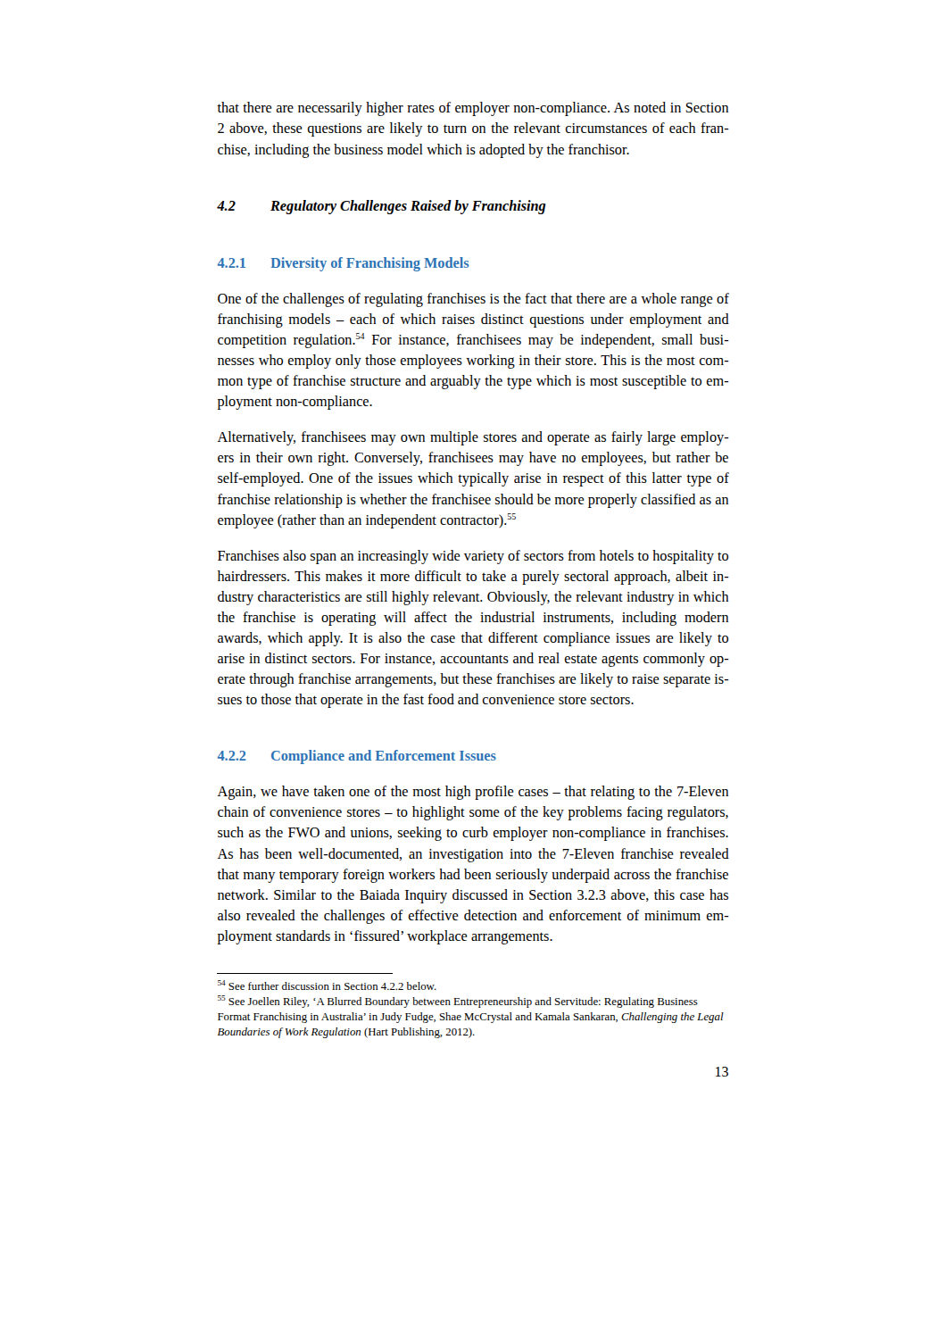that there are necessarily higher rates of employer non-compliance. As noted in Section 2 above, these questions are likely to turn on the relevant circumstances of each franchise, including the business model which is adopted by the franchisor.
4.2 Regulatory Challenges Raised by Franchising
4.2.1 Diversity of Franchising Models
One of the challenges of regulating franchises is the fact that there are a whole range of franchising models – each of which raises distinct questions under employment and competition regulation.54 For instance, franchisees may be independent, small businesses who employ only those employees working in their store. This is the most common type of franchise structure and arguably the type which is most susceptible to employment non-compliance.
Alternatively, franchisees may own multiple stores and operate as fairly large employers in their own right. Conversely, franchisees may have no employees, but rather be self-employed. One of the issues which typically arise in respect of this latter type of franchise relationship is whether the franchisee should be more properly classified as an employee (rather than an independent contractor).55
Franchises also span an increasingly wide variety of sectors from hotels to hospitality to hairdressers. This makes it more difficult to take a purely sectoral approach, albeit industry characteristics are still highly relevant. Obviously, the relevant industry in which the franchise is operating will affect the industrial instruments, including modern awards, which apply. It is also the case that different compliance issues are likely to arise in distinct sectors. For instance, accountants and real estate agents commonly operate through franchise arrangements, but these franchises are likely to raise separate issues to those that operate in the fast food and convenience store sectors.
4.2.2 Compliance and Enforcement Issues
Again, we have taken one of the most high profile cases – that relating to the 7-Eleven chain of convenience stores – to highlight some of the key problems facing regulators, such as the FWO and unions, seeking to curb employer non-compliance in franchises. As has been well-documented, an investigation into the 7-Eleven franchise revealed that many temporary foreign workers had been seriously underpaid across the franchise network. Similar to the Baiada Inquiry discussed in Section 3.2.3 above, this case has also revealed the challenges of effective detection and enforcement of minimum employment standards in ‘fissured’ workplace arrangements.
54 See further discussion in Section 4.2.2 below.
55 See Joellen Riley, ‘A Blurred Boundary between Entrepreneurship and Servitude: Regulating Business Format Franchising in Australia’ in Judy Fudge, Shae McCrystal and Kamala Sankaran, Challenging the Legal Boundaries of Work Regulation (Hart Publishing, 2012).
13